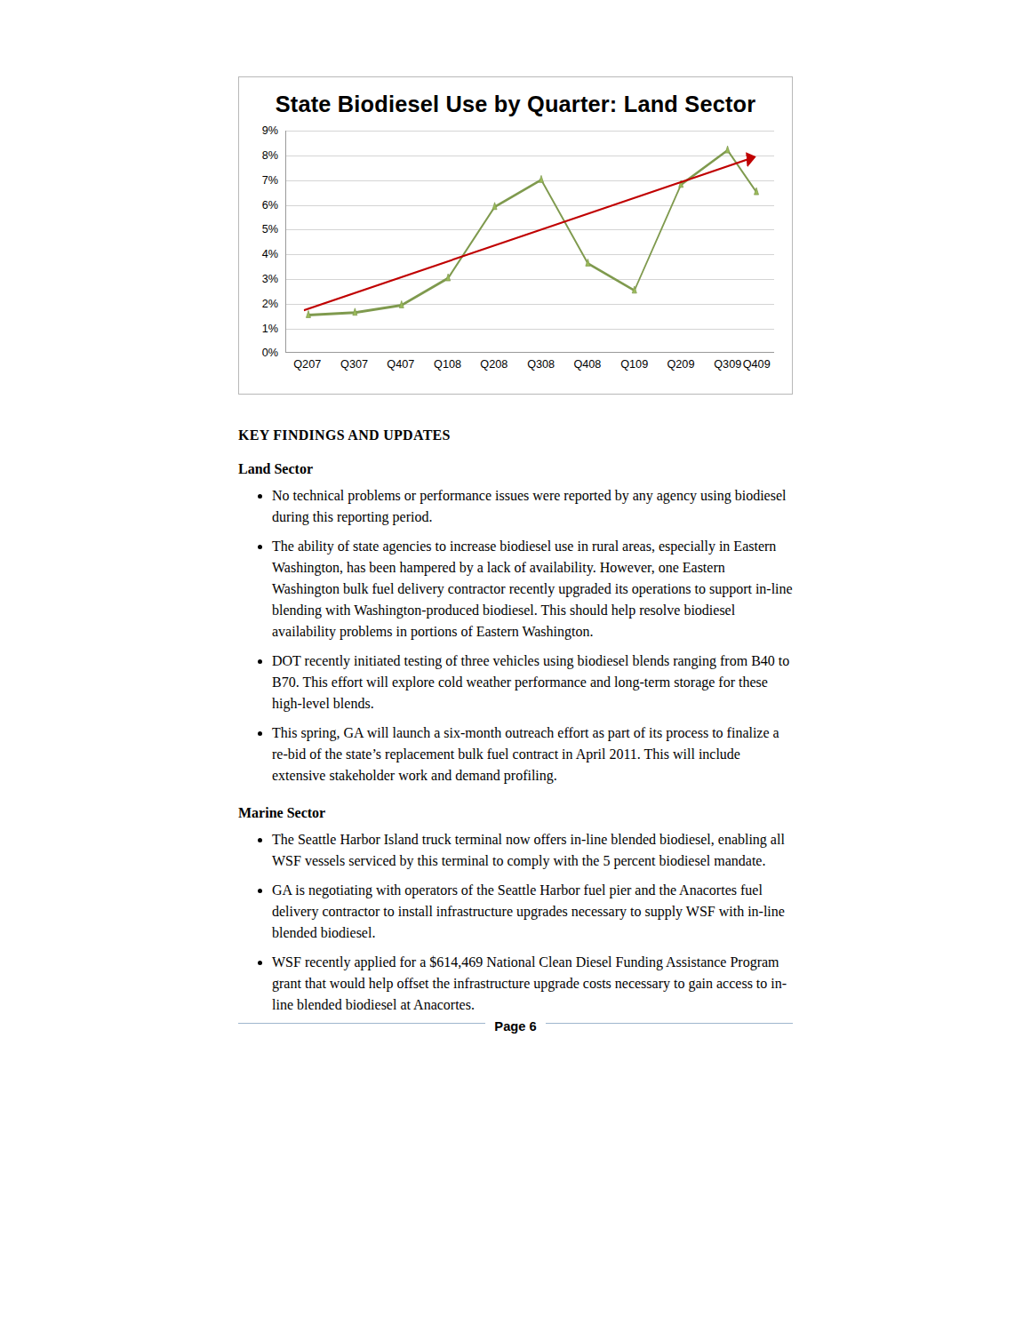State Biodiesel Use by Quarter: Land Sector
9% 8% 7% 6% 5% 4% 3% 2% 1% 0%
Data: Q207 1.5, Q307 1.6, Q407 1.9, Q108 3.0, Q208 5.9, Q308 7.0, Q408 3.6, Q109 2.5, Q209 6.8, Q309 8.2, Q409 6.5 y = 250 - value*27.78 ; x positions evenly spaced
Q207 Q307 Q407 Q108 Q208 Q308 Q408 Q109 Q209 Q309 Q409
KEY FINDINGS AND UPDATES
Land Sector
No technical problems or performance issues were reported by any agency using biodiesel during this reporting period.
The ability of state agencies to increase biodiesel use in rural areas, especially in Eastern Washington, has been hampered by a lack of availability. However, one Eastern Washington bulk fuel delivery contractor recently upgraded its operations to support in-line blending with Washington-produced biodiesel. This should help resolve biodiesel availability problems in portions of Eastern Washington.
DOT recently initiated testing of three vehicles using biodiesel blends ranging from B40 to B70. This effort will explore cold weather performance and long-term storage for these high-level blends.
This spring, GA will launch a six-month outreach effort as part of its process to finalize a re-bid of the state’s replacement bulk fuel contract in April 2011. This will include extensive stakeholder work and demand profiling.
Marine Sector
The Seattle Harbor Island truck terminal now offers in-line blended biodiesel, enabling all WSF vessels serviced by this terminal to comply with the 5 percent biodiesel mandate.
GA is negotiating with operators of the Seattle Harbor fuel pier and the Anacortes fuel delivery contractor to install infrastructure upgrades necessary to supply WSF with in-line blended biodiesel.
WSF recently applied for a $614,469 National Clean Diesel Funding Assistance Program grant that would help offset the infrastructure upgrade costs necessary to gain access to in-line blended biodiesel at Anacortes.
Page 6